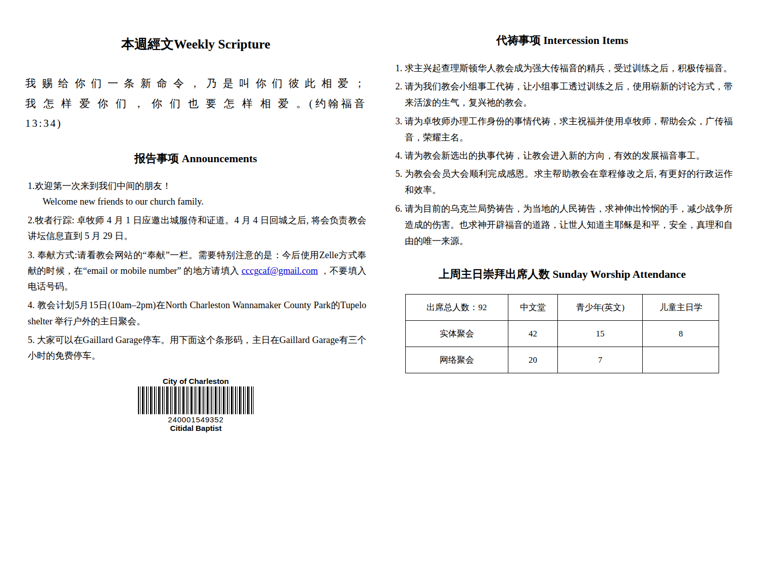本週經文Weekly Scripture
我 赐 给 你 们 一 条 新 命 令 ， 乃 是 叫 你 们 彼 此 相 爱 ； 我 怎 样 爱 你 们 ， 你 们 也 要 怎 样 相 爱 。(约翰福音13:34)
报告事项 Announcements
1.欢迎第一次来到我们中间的朋友！ Welcome new friends to our church family.
2.牧者行踪: 卓牧师 4 月 1 日应邀出城服侍和证道。4 月 4 日回城之后, 将会负责教会讲坛信息直到 5 月 29 日。
3. 奉献方式:请看教会网站的“奉献”一栏。需要特别注意的是：今后使用Zelle方式奉献的时候，在“email or mobile number” 的地方请填入 cccgcaf@gmail.com ，不要填入电话号码。
4. 教会计划5月15日(10am–2pm)在North Charleston Wannamaker County Park的Tupelo shelter 举行户外的主日聚会。
5. 大家可以在Gaillard Garage停车。用下面这个条形码，主日在Gaillard Garage有三个小时的免费停车。
City of Charleston
240001549352
Citidal Baptist
代祷事项 Intercession Items
求主兴起查理斯顿华人教会成为强大传福音的精兵，受过训练之后，积极传福音。
请为我们教会小组事工代祷，让小组事工透过训练之后，使用崭新的讨论方式，带来活泼的生气，复兴祂的教会。
请为卓牧师办理工作身份的事情代祷，求主祝福并使用卓牧师，帮助会众，广传福音，荣耀主名。
请为教会新选出的执事代祷，让教会进入新的方向，有效的发展福音事工。
为教会会员大会顺利完成感恩。求主帮助教会在章程修改之后, 有更好的行政运作和效率。
请为目前的乌克兰局势祷告，为当地的人民祷告，求神伸出怜悯的手，减少战争所造成的伤害。也求神开辟福音的道路，让世人知道主耶稣是和平，安全，真理和自由的唯一来源。
上周主日崇拜出席人数 Sunday Worship Attendance
| 出席总人数：92 | 中文堂 | 青少年(英文) | 儿童主日学 |
| --- | --- | --- | --- |
| 实体聚会 | 42 | 15 | 8 |
| 网络聚会 | 20 | 7 | |